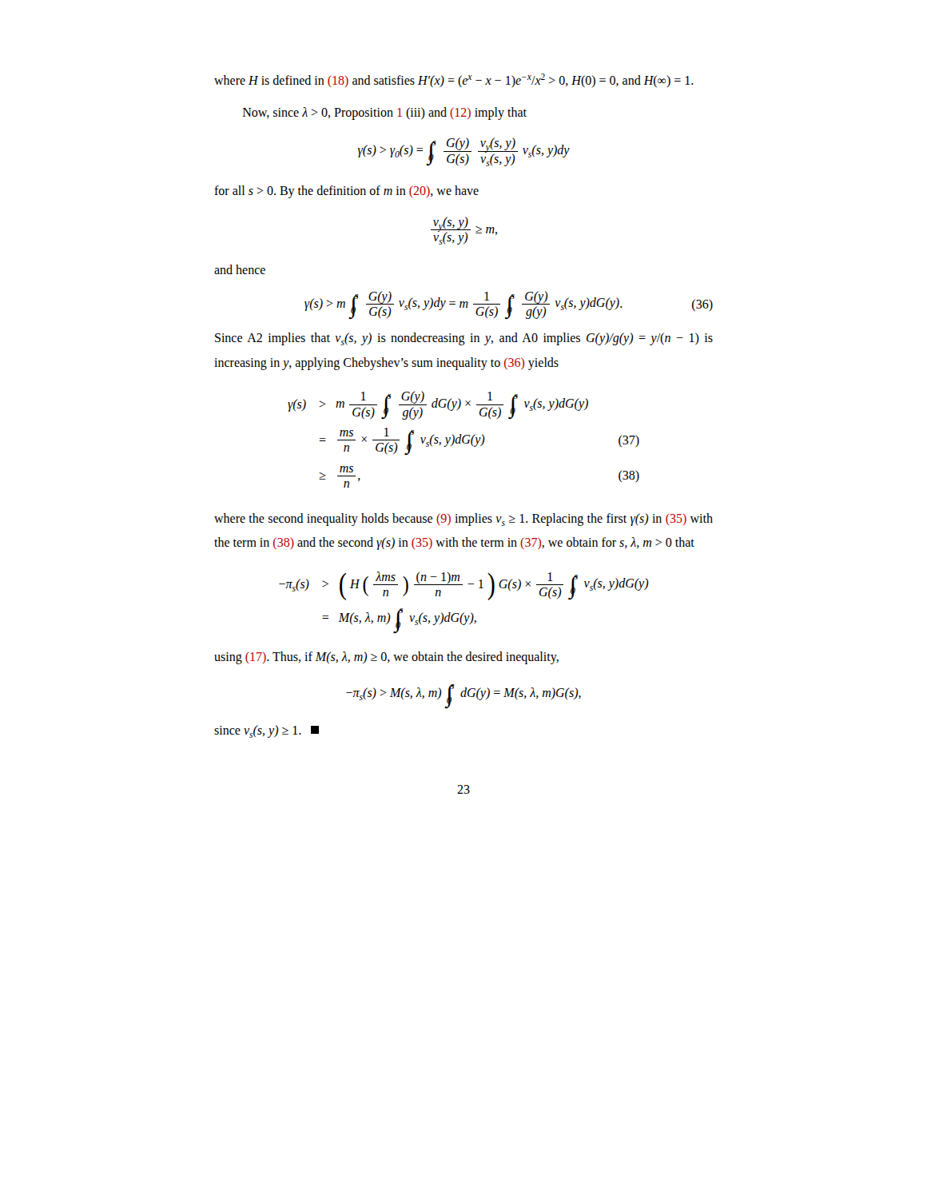where H is defined in (18) and satisfies H′(x) = (ex − x − 1)e−x/x2 > 0, H(0) = 0, and H(∞) = 1.
Now, since λ > 0, Proposition 1 (iii) and (12) imply that
γ(s) > γ0(s) = ∫s 0 G(y) G(s) vy(s, y) vs(s, y) vs(s, y)dy
for all s > 0. By the definition of m in (20), we have
vy(s, y) vs(s, y) ≥ m,
and hence
γ(s) > m ∫s 0 G(y) G(s) vs(s, y)dy = m 1 G(s) ∫s 0 G(y) g(y) vs(s, y)dG(y). (36)
Since A2 implies that vs(s, y) is nondecreasing in y, and A0 implies G(y)/g(y) = y/(n − 1) is increasing in y, applying Chebyshev’s sum inequality to (36) yields
| γ(s) | > | m 1 G(s) ∫ s 0 G(y) g(y) dG(y) × 1 G(s) ∫ s 0 v s (s, y)dG(y) | |
| | = | ms n × 1 G(s) ∫ s 0 v s (s, y)dG(y) | (37) |
| | ≥ | ms n , | (38) |
where the second inequality holds because (9) implies vs ≥ 1. Replacing the first γ(s) in (35) with the term in (38) and the second γ(s) in (35) with the term in (37), we obtain for s, λ, m > 0 that
| − π s (s) | > | ( H ( λms n ) ( n − 1) m n − 1 ) G(s) × 1 G(s) ∫ s 0 v s (s, y)dG(y) |
| | = | M(s, λ, m) ∫ s 0 v s (s, y)dG(y) , |
using (17). Thus, if M(s, λ, m) ≥ 0, we obtain the desired inequality,
−πs(s) > M(s, λ, m) ∫s 0 dG(y) = M(s, λ, m)G(s),
since vs(s, y) ≥ 1.
23